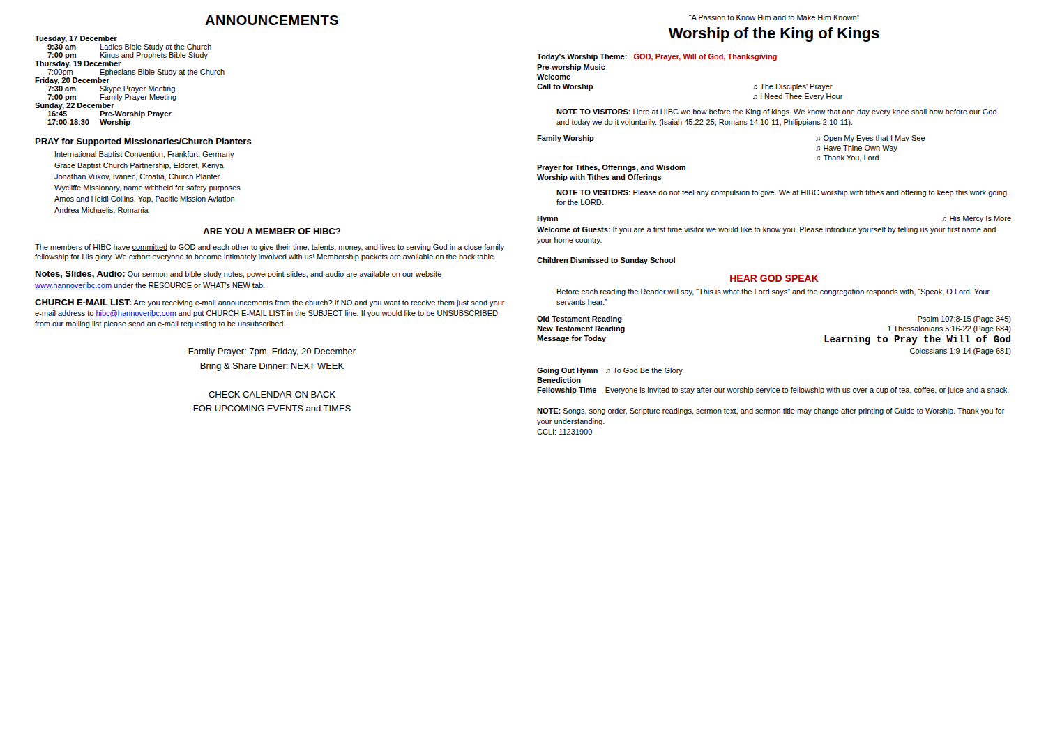ANNOUNCEMENTS
Tuesday, 17 December
9:30 am Ladies Bible Study at the Church
7:00 pm Kings and Prophets Bible Study
Thursday, 19 December
7:00pm Ephesians Bible Study at the Church
Friday, 20 December
7:30 am Skype Prayer Meeting
7:00 pm Family Prayer Meeting
Sunday, 22 December
16:45 Pre-Worship Prayer
17:00-18:30 Worship
PRAY for Supported Missionaries/Church Planters
International Baptist Convention, Frankfurt, Germany
Grace Baptist Church Partnership, Eldoret, Kenya
Jonathan Vukov, Ivanec, Croatia, Church Planter
Wycliffe Missionary, name withheld for safety purposes
Amos and Heidi Collins, Yap, Pacific Mission Aviation
Andrea Michaelis, Romania
ARE YOU A MEMBER OF HIBC?
The members of HIBC have committed to GOD and each other to give their time, talents, money, and lives to serving God in a close family fellowship for His glory. We exhort everyone to become intimately involved with us! Membership packets are available on the back table.
Notes, Slides, Audio: Our sermon and bible study notes, powerpoint slides, and audio are available on our website www.hannoveribc.com under the RESOURCE or WHAT's NEW tab.
CHURCH E-MAIL LIST: Are you receiving e-mail announcements from the church? If NO and you want to receive them just send your e-mail address to hibc@hannoveribc.com and put CHURCH E-MAIL LIST in the SUBJECT line. If you would like to be UNSUBSCRIBED from our mailing list please send an e-mail requesting to be unsubscribed.
Family Prayer: 7pm, Friday, 20 December
Bring & Share Dinner: NEXT WEEK
CHECK CALENDAR ON BACK
FOR UPCOMING EVENTS and TIMES
“A Passion to Know Him and to Make Him Known”
Worship of the King of Kings
Today's Worship Theme: GOD, Prayer, Will of God, Thanksgiving
| Pre-worship Music | |
| Welcome | |
| Call to Worship | The Disciples' Prayer |
| | I Need Thee Every Hour |
NOTE TO VISITORS: Here at HIBC we bow before the King of kings. We know that one day every knee shall bow before our God and today we do it voluntarily. (Isaiah 45:22-25; Romans 14:10-11, Philippians 2:10-11).
| Family Worship | Open My Eyes that I May See |
| | Have Thine Own Way |
| | Thank You, Lord |
| Prayer for Tithes, Offerings, and Wisdom | |
| Worship with Tithes and Offerings | |
NOTE TO VISITORS: Please do not feel any compulsion to give. We at HIBC worship with tithes and offering to keep this work going for the LORD.
| Hymn | His Mercy Is More |
Welcome of Guests: If you are a first time visitor we would like to know you. Please introduce yourself by telling us your first name and your home country.
Children Dismissed to Sunday School
HEAR GOD SPEAK
Before each reading the Reader will say, “This is what the Lord says” and the congregation responds with, “Speak, O Lord, Your servants hear.”
| Old Testament Reading | Psalm 107:8-15 (Page 345) |
| New Testament Reading | 1 Thessalonians 5:16-22 (Page 684) |
| Message for Today | Learning to Pray the Will of God |
| | Colossians 1:9-14 (Page 681) |
| Going Out Hymn | To God Be the Glory |
| Benediction | |
| Fellowship Time | Everyone is invited to stay after our worship service to fellowship with us over a cup of tea, coffee, or juice and a snack. |
NOTE: Songs, song order, Scripture readings, sermon text, and sermon title may change after printing of Guide to Worship. Thank you for your understanding.
CCLI: 11231900